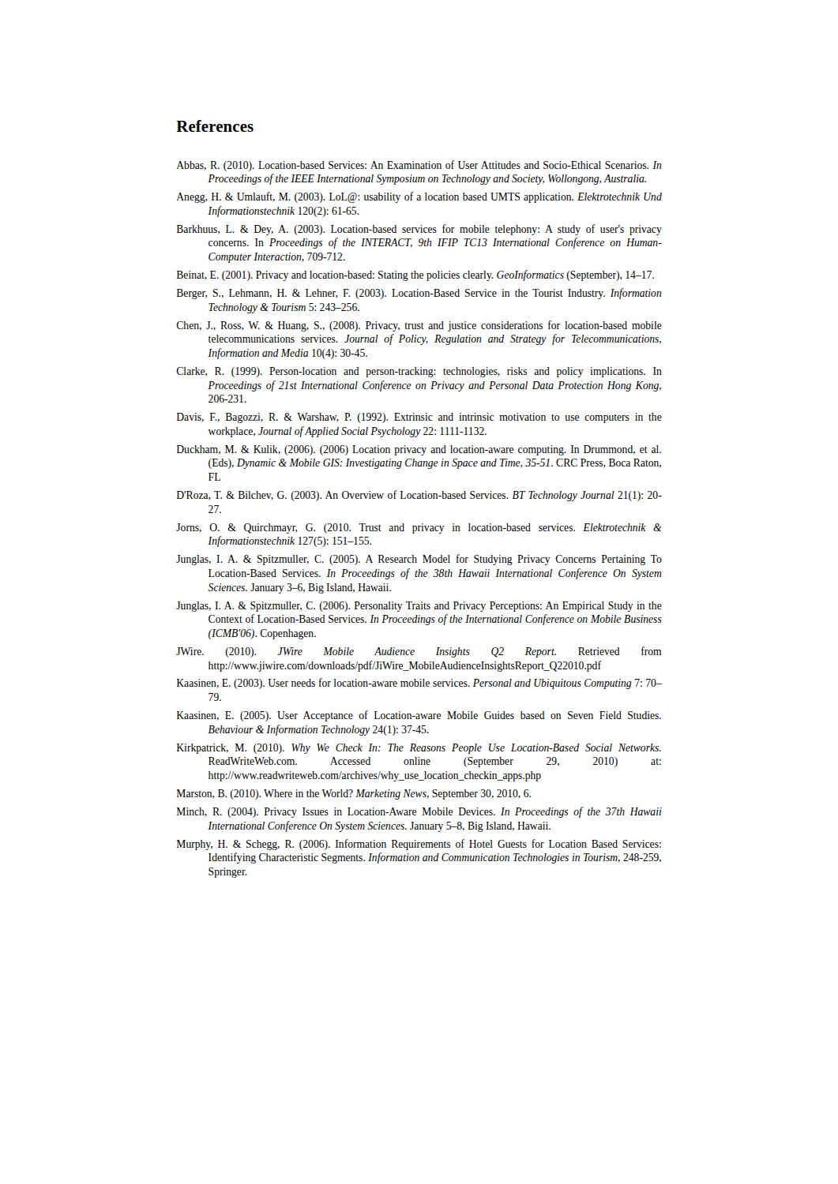References
Abbas, R. (2010). Location-based Services: An Examination of User Attitudes and Socio-Ethical Scenarios. In Proceedings of the IEEE International Symposium on Technology and Society, Wollongong, Australia.
Anegg, H. & Umlauft, M. (2003). LoL@: usability of a location based UMTS application. Elektrotechnik Und Informationstechnik 120(2): 61-65.
Barkhuus, L. & Dey, A. (2003). Location-based services for mobile telephony: A study of user's privacy concerns. In Proceedings of the INTERACT, 9th IFIP TC13 International Conference on Human-Computer Interaction, 709-712.
Beinat, E. (2001). Privacy and location-based: Stating the policies clearly. GeoInformatics (September), 14–17.
Berger, S., Lehmann, H. & Lehner, F. (2003). Location-Based Service in the Tourist Industry. Information Technology & Tourism 5: 243–256.
Chen, J., Ross, W. & Huang, S., (2008). Privacy, trust and justice considerations for location-based mobile telecommunications services. Journal of Policy, Regulation and Strategy for Telecommunications, Information and Media 10(4): 30-45.
Clarke, R. (1999). Person-location and person-tracking: technologies, risks and policy implications. In Proceedings of 21st International Conference on Privacy and Personal Data Protection Hong Kong, 206-231.
Davis, F., Bagozzi, R. & Warshaw, P. (1992). Extrinsic and intrinsic motivation to use computers in the workplace, Journal of Applied Social Psychology 22: 1111-1132.
Duckham, M. & Kulik, (2006). (2006) Location privacy and location-aware computing. In Drummond, et al. (Eds), Dynamic & Mobile GIS: Investigating Change in Space and Time, 35-51. CRC Press, Boca Raton, FL
D'Roza, T. & Bilchev, G. (2003). An Overview of Location-based Services. BT Technology Journal 21(1): 20-27.
Jorns, O. & Quirchmayr, G. (2010. Trust and privacy in location-based services. Elektrotechnik & Informationstechnik 127(5): 151–155.
Junglas, I. A. & Spitzmuller, C. (2005). A Research Model for Studying Privacy Concerns Pertaining To Location-Based Services. In Proceedings of the 38th Hawaii International Conference On System Sciences. January 3–6, Big Island, Hawaii.
Junglas, I. A. & Spitzmuller, C. (2006). Personality Traits and Privacy Perceptions: An Empirical Study in the Context of Location-Based Services. In Proceedings of the International Conference on Mobile Business (ICMB'06). Copenhagen.
JWire. (2010). JWire Mobile Audience Insights Q2 Report. Retrieved from http://www.jiwire.com/downloads/pdf/JiWire_MobileAudienceInsightsReport_Q22010.pdf
Kaasinen, E. (2003). User needs for location-aware mobile services. Personal and Ubiquitous Computing 7: 70–79.
Kaasinen, E. (2005). User Acceptance of Location-aware Mobile Guides based on Seven Field Studies. Behaviour & Information Technology 24(1): 37-45.
Kirkpatrick, M. (2010). Why We Check In: The Reasons People Use Location-Based Social Networks. ReadWriteWeb.com. Accessed online (September 29, 2010) at: http://www.readwriteweb.com/archives/why_use_location_checkin_apps.php
Marston, B. (2010). Where in the World? Marketing News, September 30, 2010, 6.
Minch, R. (2004). Privacy Issues in Location-Aware Mobile Devices. In Proceedings of the 37th Hawaii International Conference On System Sciences. January 5–8, Big Island, Hawaii.
Murphy, H. & Schegg, R. (2006). Information Requirements of Hotel Guests for Location Based Services: Identifying Characteristic Segments. Information and Communication Technologies in Tourism, 248-259, Springer.